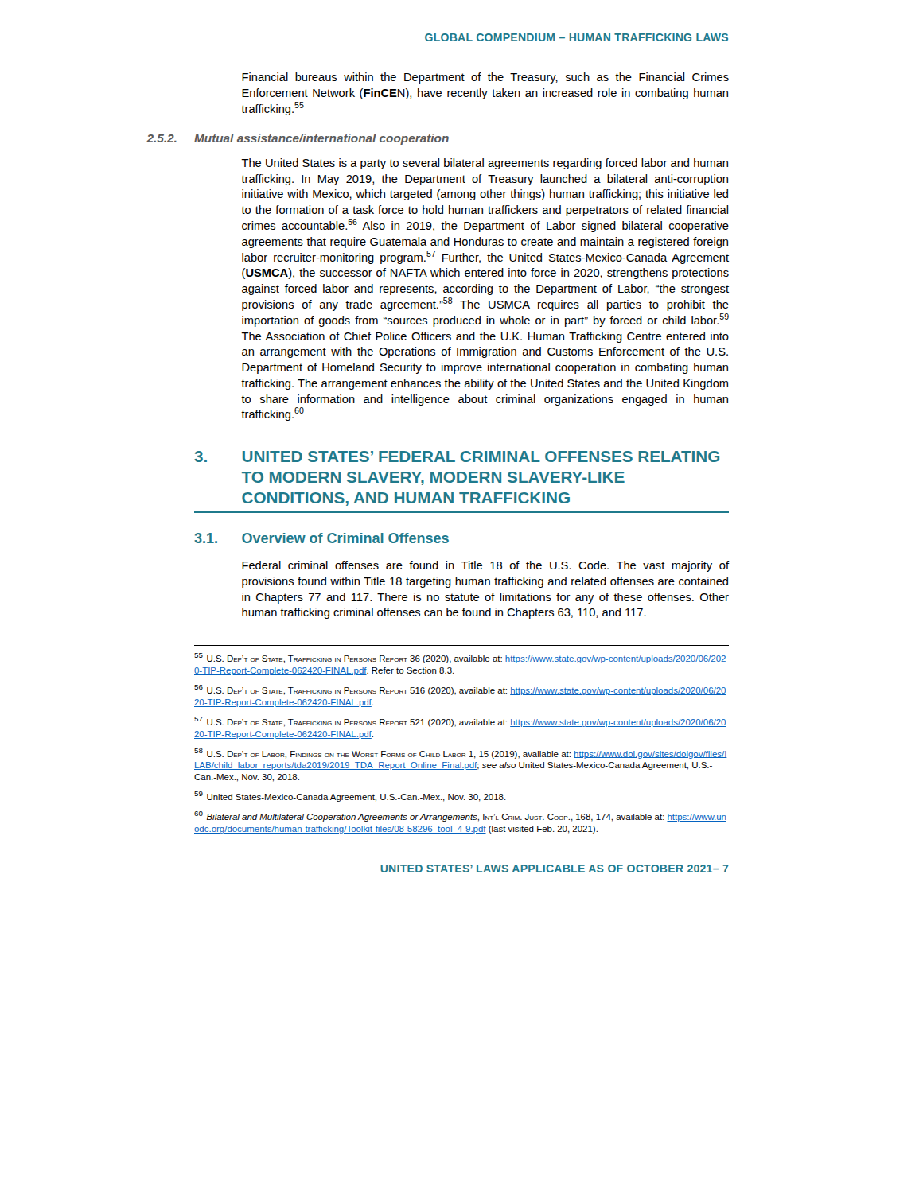GLOBAL COMPENDIUM – HUMAN TRAFFICKING LAWS
Financial bureaus within the Department of the Treasury, such as the Financial Crimes Enforcement Network (FinCEN), have recently taken an increased role in combating human trafficking.55
2.5.2. Mutual assistance/international cooperation
The United States is a party to several bilateral agreements regarding forced labor and human trafficking. In May 2019, the Department of Treasury launched a bilateral anti-corruption initiative with Mexico, which targeted (among other things) human trafficking; this initiative led to the formation of a task force to hold human traffickers and perpetrators of related financial crimes accountable.56 Also in 2019, the Department of Labor signed bilateral cooperative agreements that require Guatemala and Honduras to create and maintain a registered foreign labor recruiter-monitoring program.57 Further, the United States-Mexico-Canada Agreement (USMCA), the successor of NAFTA which entered into force in 2020, strengthens protections against forced labor and represents, according to the Department of Labor, “the strongest provisions of any trade agreement.”58 The USMCA requires all parties to prohibit the importation of goods from “sources produced in whole or in part” by forced or child labor.59 The Association of Chief Police Officers and the U.K. Human Trafficking Centre entered into an arrangement with the Operations of Immigration and Customs Enforcement of the U.S. Department of Homeland Security to improve international cooperation in combating human trafficking. The arrangement enhances the ability of the United States and the United Kingdom to share information and intelligence about criminal organizations engaged in human trafficking.60
3. United States’ Federal Criminal Offenses Relating to Modern Slavery, Modern Slavery-Like Conditions, and Human Trafficking
3.1. Overview of Criminal Offenses
Federal criminal offenses are found in Title 18 of the U.S. Code. The vast majority of provisions found within Title 18 targeting human trafficking and related offenses are contained in Chapters 77 and 117. There is no statute of limitations for any of these offenses. Other human trafficking criminal offenses can be found in Chapters 63, 110, and 117.
55 U.S. Dep’t of State, Trafficking in Persons Report 36 (2020), available at: https://www.state.gov/wp-content/uploads/2020/06/2020-TIP-Report-Complete-062420-FINAL.pdf. Refer to Section 8.3.
56 U.S. Dep’t of State, Trafficking in Persons Report 516 (2020), available at: https://www.state.gov/wp-content/uploads/2020/06/2020-TIP-Report-Complete-062420-FINAL.pdf.
57 U.S. Dep’t of State, Trafficking in Persons Report 521 (2020), available at: https://www.state.gov/wp-content/uploads/2020/06/2020-TIP-Report-Complete-062420-FINAL.pdf.
58 U.S. Dep’t of Labor, Findings on the Worst Forms of Child Labor 1, 15 (2019), available at: https://www.dol.gov/sites/dolgov/files/ILAB/child_labor_reports/tda2019/2019_TDA_Report_Online_Final.pdf; see also United States-Mexico-Canada Agreement, U.S.-Can.-Mex., Nov. 30, 2018.
59 United States-Mexico-Canada Agreement, U.S.-Can.-Mex., Nov. 30, 2018.
60 Bilateral and Multilateral Cooperation Agreements or Arrangements, Int’l Crim. Just. Coop., 168, 174, available at: https://www.unodc.org/documents/human-trafficking/Toolkit-files/08-58296_tool_4-9.pdf (last visited Feb. 20, 2021).
UNITED STATES’ LAWS APPLICABLE AS OF OCTOBER 2021– 7